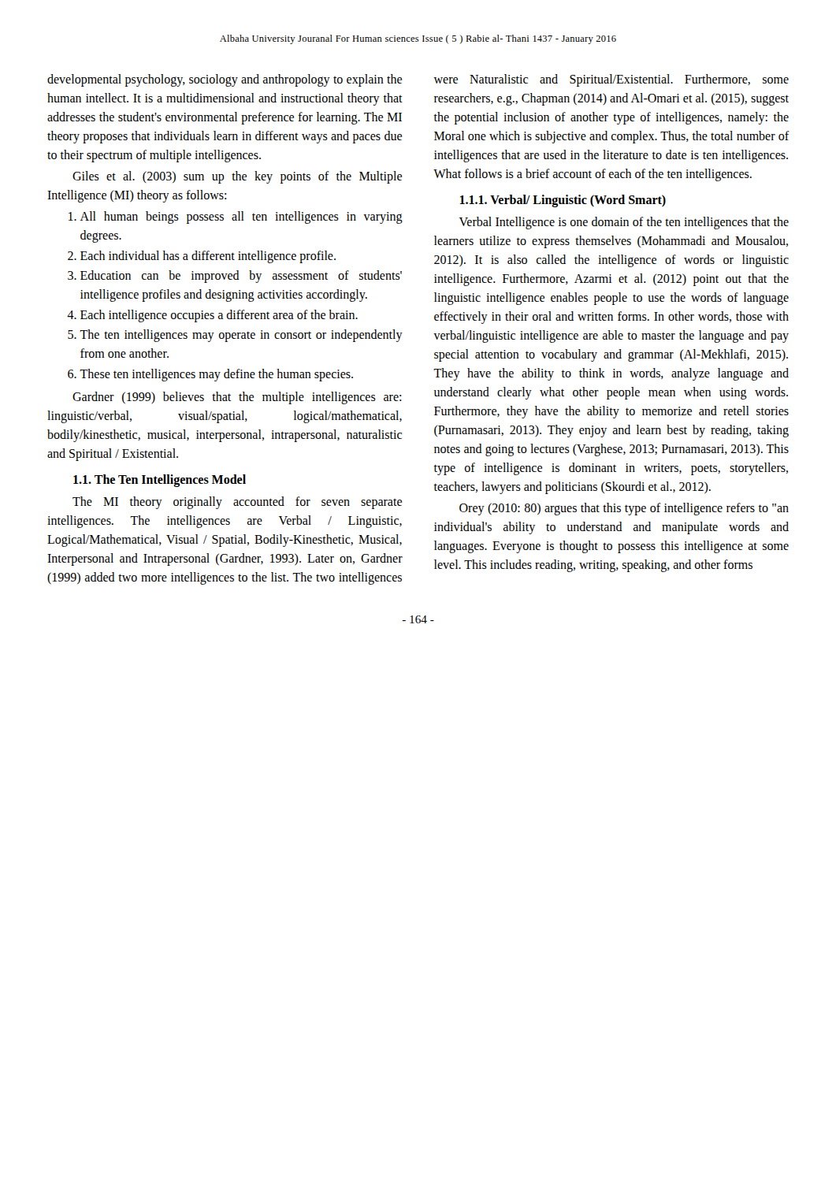Albaha University Jouranal For Human sciences Issue ( 5 ) Rabie al- Thani 1437 - January 2016
developmental psychology, sociology and anthropology to explain the human intellect. It is a multidimensional and instructional theory that addresses the student's environmental preference for learning. The MI theory proposes that individuals learn in different ways and paces due to their spectrum of multiple intelligences.
Giles et al. (2003) sum up the key points of the Multiple Intelligence (MI) theory as follows:
All human beings possess all ten intelligences in varying degrees.
Each individual has a different intelligence profile.
Education can be improved by assessment of students' intelligence profiles and designing activities accordingly.
Each intelligence occupies a different area of the brain.
The ten intelligences may operate in consort or independently from one another.
These ten intelligences may define the human species.
Gardner (1999) believes that the multiple intelligences are: linguistic/verbal, visual/spatial, logical/mathematical, bodily/kinesthetic, musical, interpersonal, intrapersonal, naturalistic and Spiritual / Existential.
1.1. The Ten Intelligences Model
The MI theory originally accounted for seven separate intelligences. The intelligences are Verbal / Linguistic, Logical/Mathematical, Visual / Spatial, Bodily-Kinesthetic, Musical, Interpersonal and Intrapersonal (Gardner, 1993). Later on, Gardner (1999) added two more intelligences to the list. The two intelligences were Naturalistic and Spiritual/Existential. Furthermore, some researchers, e.g., Chapman (2014) and Al-Omari et al. (2015), suggest the potential inclusion of another type of intelligences, namely: the Moral one which is subjective and complex. Thus, the total number of intelligences that are used in the literature to date is ten intelligences. What follows is a brief account of each of the ten intelligences.
1.1.1. Verbal/ Linguistic (Word Smart)
Verbal Intelligence is one domain of the ten intelligences that the learners utilize to express themselves (Mohammadi and Mousalou, 2012). It is also called the intelligence of words or linguistic intelligence. Furthermore, Azarmi et al. (2012) point out that the linguistic intelligence enables people to use the words of language effectively in their oral and written forms. In other words, those with verbal/linguistic intelligence are able to master the language and pay special attention to vocabulary and grammar (Al-Mekhlafi, 2015). They have the ability to think in words, analyze language and understand clearly what other people mean when using words. Furthermore, they have the ability to memorize and retell stories (Purnamasari, 2013). They enjoy and learn best by reading, taking notes and going to lectures (Varghese, 2013; Purnamasari, 2013). This type of intelligence is dominant in writers, poets, storytellers, teachers, lawyers and politicians (Skourdi et al., 2012).
Orey (2010: 80) argues that this type of intelligence refers to "an individual's ability to understand and manipulate words and languages. Everyone is thought to possess this intelligence at some level. This includes reading, writing, speaking, and other forms
- 164 -